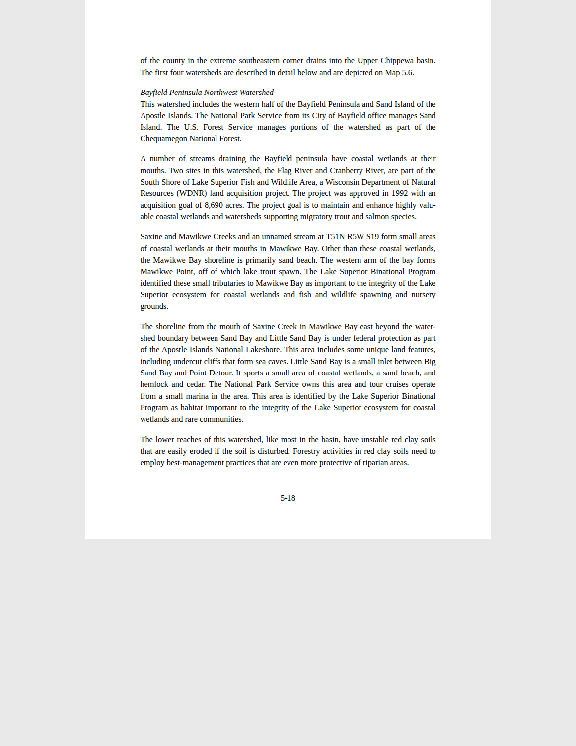of the county in the extreme southeastern corner drains into the Upper Chippewa basin. The first four watersheds are described in detail below and are depicted on Map 5.6.
Bayfield Peninsula Northwest Watershed
This watershed includes the western half of the Bayfield Peninsula and Sand Island of the Apostle Islands. The National Park Service from its City of Bayfield office manages Sand Island. The U.S. Forest Service manages portions of the watershed as part of the Chequamegon National Forest.
A number of streams draining the Bayfield peninsula have coastal wetlands at their mouths. Two sites in this watershed, the Flag River and Cranberry River, are part of the South Shore of Lake Superior Fish and Wildlife Area, a Wisconsin Department of Natural Resources (WDNR) land acquisition project. The project was approved in 1992 with an acquisition goal of 8,690 acres. The project goal is to maintain and enhance highly valuable coastal wetlands and watersheds supporting migratory trout and salmon species.
Saxine and Mawikwe Creeks and an unnamed stream at T51N R5W S19 form small areas of coastal wetlands at their mouths in Mawikwe Bay. Other than these coastal wetlands, the Mawikwe Bay shoreline is primarily sand beach. The western arm of the bay forms Mawikwe Point, off of which lake trout spawn. The Lake Superior Binational Program identified these small tributaries to Mawikwe Bay as important to the integrity of the Lake Superior ecosystem for coastal wetlands and fish and wildlife spawning and nursery grounds.
The shoreline from the mouth of Saxine Creek in Mawikwe Bay east beyond the watershed boundary between Sand Bay and Little Sand Bay is under federal protection as part of the Apostle Islands National Lakeshore. This area includes some unique land features, including undercut cliffs that form sea caves. Little Sand Bay is a small inlet between Big Sand Bay and Point Detour. It sports a small area of coastal wetlands, a sand beach, and hemlock and cedar. The National Park Service owns this area and tour cruises operate from a small marina in the area. This area is identified by the Lake Superior Binational Program as habitat important to the integrity of the Lake Superior ecosystem for coastal wetlands and rare communities.
The lower reaches of this watershed, like most in the basin, have unstable red clay soils that are easily eroded if the soil is disturbed. Forestry activities in red clay soils need to employ best-management practices that are even more protective of riparian areas.
5-18